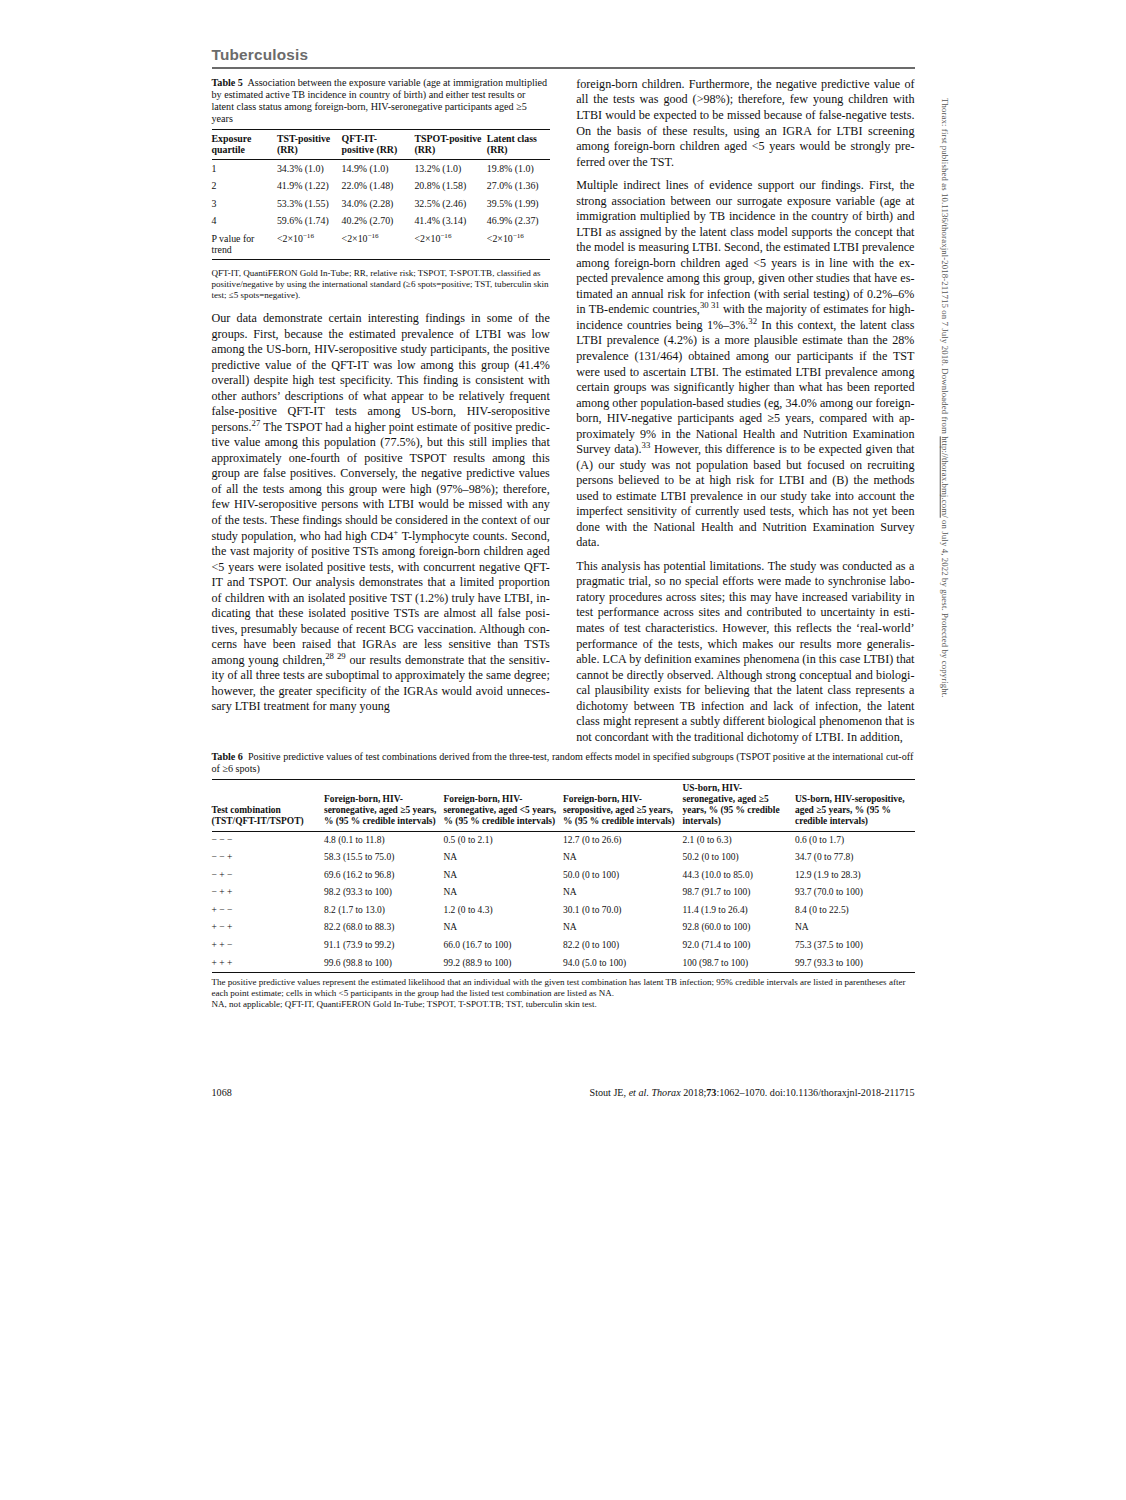Tuberculosis
Thorax: first published as 10.1136/thoraxjnl-2018-211715 on 7 July 2018. Downloaded from http://thorax.bmj.com/ on July 4, 2022 by guest. Protected by copyright.
Table 5 Association between the exposure variable (age at immigration multiplied by estimated active TB incidence in country of birth) and either test results or latent class status among foreign-born, HIV-seronegative participants aged ≥5 years
| Exposure quartile | TST-positive (RR) | QFT-IT-positive (RR) | TSPOT-positive (RR) | Latent class (RR) |
| --- | --- | --- | --- | --- |
| 1 | 34.3% (1.0) | 14.9% (1.0) | 13.2% (1.0) | 19.8% (1.0) |
| 2 | 41.9% (1.22) | 22.0% (1.48) | 20.8% (1.58) | 27.0% (1.36) |
| 3 | 53.3% (1.55) | 34.0% (2.28) | 32.5% (2.46) | 39.5% (1.99) |
| 4 | 59.6% (1.74) | 40.2% (2.70) | 41.4% (3.14) | 46.9% (2.37) |
| P value for trend | <2×10 −16 | <2×10 −16 | <2×10 −16 | <2×10 −16 |
QFT-IT, QuantiFERON Gold In-Tube; RR, relative risk; TSPOT, T-SPOT.TB, classified as positive/negative by using the international standard (≥6 spots=positive; TST, tuberculin skin test; ≤5 spots=negative).
Our data demonstrate certain interesting findings in some of the groups. First, because the estimated prevalence of LTBI was low among the US-born, HIV-seropositive study participants, the positive predictive value of the QFT-IT was low among this group (41.4% overall) despite high test specificity. This finding is consistent with other authors’ descriptions of what appear to be relatively frequent false-positive QFT-IT tests among US-born, HIV-seropositive persons.27 The TSPOT had a higher point estimate of positive predictive value among this population (77.5%), but this still implies that approximately one-fourth of positive TSPOT results among this group are false positives. Conversely, the negative predictive values of all the tests among this group were high (97%–98%); therefore, few HIV-seropositive persons with LTBI would be missed with any of the tests. These findings should be considered in the context of our study population, who had high CD4+ T-lymphocyte counts. Second, the vast majority of positive TSTs among foreign-born children aged <5 years were isolated positive tests, with concurrent negative QFT-IT and TSPOT. Our analysis demonstrates that a limited proportion of children with an isolated positive TST (1.2%) truly have LTBI, indicating that these isolated positive TSTs are almost all false positives, presumably because of recent BCG vaccination. Although concerns have been raised that IGRAs are less sensitive than TSTs among young children,28 29 our results demonstrate that the sensitivity of all three tests are suboptimal to approximately the same degree; however, the greater specificity of the IGRAs would avoid unnecessary LTBI treatment for many young
foreign-born children. Furthermore, the negative predictive value of all the tests was good (>98%); therefore, few young children with LTBI would be expected to be missed because of false-negative tests. On the basis of these results, using an IGRA for LTBI screening among foreign-born children aged <5 years would be strongly preferred over the TST.
Multiple indirect lines of evidence support our findings. First, the strong association between our surrogate exposure variable (age at immigration multiplied by TB incidence in the country of birth) and LTBI as assigned by the latent class model supports the concept that the model is measuring LTBI. Second, the estimated LTBI prevalence among foreign-born children aged <5 years is in line with the expected prevalence among this group, given other studies that have estimated an annual risk for infection (with serial testing) of 0.2%–6% in TB-endemic countries,30 31 with the majority of estimates for high-incidence countries being 1%–3%.32 In this context, the latent class LTBI prevalence (4.2%) is a more plausible estimate than the 28% prevalence (131/464) obtained among our participants if the TST were used to ascertain LTBI. The estimated LTBI prevalence among certain groups was significantly higher than what has been reported among other population-based studies (eg, 34.0% among our foreign-born, HIV-negative participants aged ≥5 years, compared with approximately 9% in the National Health and Nutrition Examination Survey data).33 However, this difference is to be expected given that (A) our study was not population based but focused on recruiting persons believed to be at high risk for LTBI and (B) the methods used to estimate LTBI prevalence in our study take into account the imperfect sensitivity of currently used tests, which has not yet been done with the National Health and Nutrition Examination Survey data.
This analysis has potential limitations. The study was conducted as a pragmatic trial, so no special efforts were made to synchronise laboratory procedures across sites; this may have increased variability in test performance across sites and contributed to uncertainty in estimates of test characteristics. However, this reflects the ‘real-world’ performance of the tests, which makes our results more generalisable. LCA by definition examines phenomena (in this case LTBI) that cannot be directly observed. Although strong conceptual and biological plausibility exists for believing that the latent class represents a dichotomy between TB infection and lack of infection, the latent class might represent a subtly different biological phenomenon that is not concordant with the traditional dichotomy of LTBI. In addition,
Table 6 Positive predictive values of test combinations derived from the three-test, random effects model in specified subgroups (TSPOT positive at the international cut-off of ≥6 spots)
| Test combination (TST/QFT-IT/TSPOT) | Foreign-born, HIV-seronegative, aged ≥5 years, % (95 % credible intervals) | Foreign-born, HIV-seronegative, aged <5 years, % (95 % credible intervals) | Foreign-born, HIV-seropositive, aged ≥5 years, % (95 % credible intervals) | US-born, HIV-seronegative, aged ≥5 years, % (95 % credible intervals) | US-born, HIV-seropositive, aged ≥5 years, % (95 % credible intervals) |
| --- | --- | --- | --- | --- | --- |
| − − − | 4.8 (0.1 to 11.8) | 0.5 (0 to 2.1) | 12.7 (0 to 26.6) | 2.1 (0 to 6.3) | 0.6 (0 to 1.7) |
| − − + | 58.3 (15.5 to 75.0) | NA | NA | 50.2 (0 to 100) | 34.7 (0 to 77.8) |
| − + − | 69.6 (16.2 to 96.8) | NA | 50.0 (0 to 100) | 44.3 (10.0 to 85.0) | 12.9 (1.9 to 28.3) |
| − + + | 98.2 (93.3 to 100) | NA | NA | 98.7 (91.7 to 100) | 93.7 (70.0 to 100) |
| + − − | 8.2 (1.7 to 13.0) | 1.2 (0 to 4.3) | 30.1 (0 to 70.0) | 11.4 (1.9 to 26.4) | 8.4 (0 to 22.5) |
| + − + | 82.2 (68.0 to 88.3) | NA | NA | 92.8 (60.0 to 100) | NA |
| + + − | 91.1 (73.9 to 99.2) | 66.0 (16.7 to 100) | 82.2 (0 to 100) | 92.0 (71.4 to 100) | 75.3 (37.5 to 100) |
| + + + | 99.6 (98.8 to 100) | 99.2 (88.9 to 100) | 94.0 (5.0 to 100) | 100 (98.7 to 100) | 99.7 (93.3 to 100) |
The positive predictive values represent the estimated likelihood that an individual with the given test combination has latent TB infection; 95% credible intervals are listed in parentheses after each point estimate; cells in which <5 participants in the group had the listed test combination are listed as NA.
NA, not applicable; QFT-IT, QuantiFERON Gold In-Tube; TSPOT, T-SPOT.TB; TST, tuberculin skin test.
1068
Stout JE, et al. Thorax 2018;73:1062–1070. doi:10.1136/thoraxjnl-2018-211715